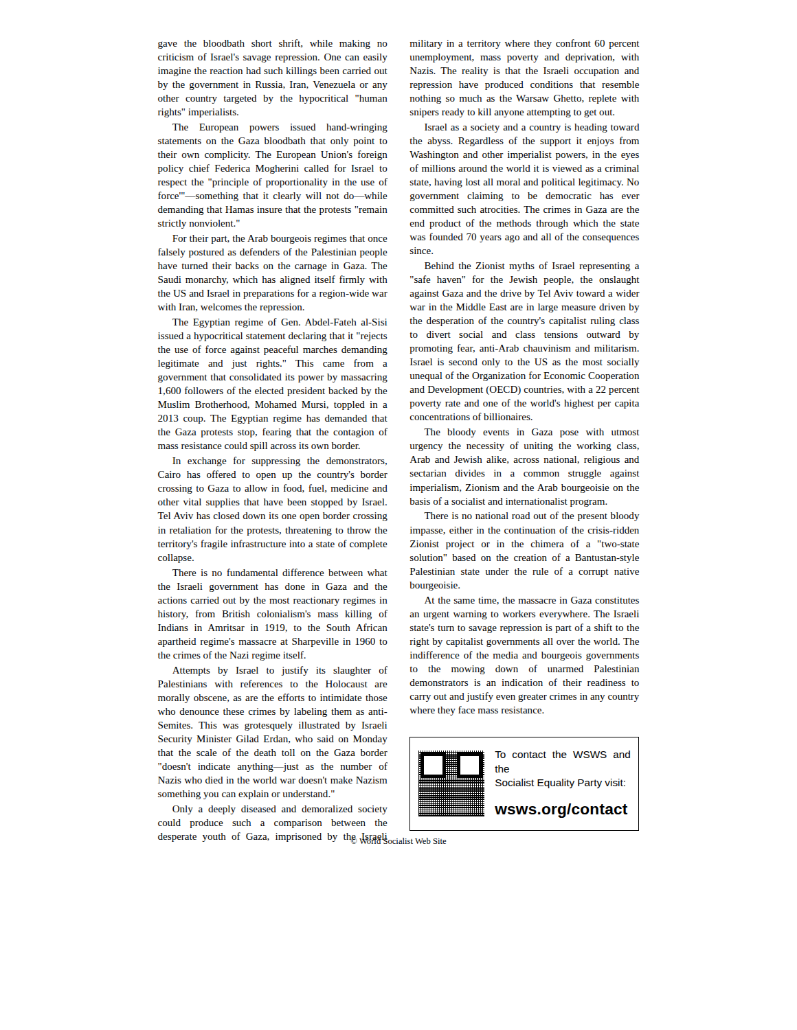gave the bloodbath short shrift, while making no criticism of Israel's savage repression. One can easily imagine the reaction had such killings been carried out by the government in Russia, Iran, Venezuela or any other country targeted by the hypocritical "human rights" imperialists.
The European powers issued hand-wringing statements on the Gaza bloodbath that only point to their own complicity. The European Union's foreign policy chief Federica Mogherini called for Israel to respect the "principle of proportionality in the use of force'"—something that it clearly will not do—while demanding that Hamas insure that the protests "remain strictly nonviolent."
For their part, the Arab bourgeois regimes that once falsely postured as defenders of the Palestinian people have turned their backs on the carnage in Gaza. The Saudi monarchy, which has aligned itself firmly with the US and Israel in preparations for a region-wide war with Iran, welcomes the repression.
The Egyptian regime of Gen. Abdel-Fateh al-Sisi issued a hypocritical statement declaring that it "rejects the use of force against peaceful marches demanding legitimate and just rights." This came from a government that consolidated its power by massacring 1,600 followers of the elected president backed by the Muslim Brotherhood, Mohamed Mursi, toppled in a 2013 coup. The Egyptian regime has demanded that the Gaza protests stop, fearing that the contagion of mass resistance could spill across its own border.
In exchange for suppressing the demonstrators, Cairo has offered to open up the country's border crossing to Gaza to allow in food, fuel, medicine and other vital supplies that have been stopped by Israel. Tel Aviv has closed down its one open border crossing in retaliation for the protests, threatening to throw the territory's fragile infrastructure into a state of complete collapse.
There is no fundamental difference between what the Israeli government has done in Gaza and the actions carried out by the most reactionary regimes in history, from British colonialism's mass killing of Indians in Amritsar in 1919, to the South African apartheid regime's massacre at Sharpeville in 1960 to the crimes of the Nazi regime itself.
Attempts by Israel to justify its slaughter of Palestinians with references to the Holocaust are morally obscene, as are the efforts to intimidate those who denounce these crimes by labeling them as anti-Semites. This was grotesquely illustrated by Israeli Security Minister Gilad Erdan, who said on Monday that the scale of the death toll on the Gaza border "doesn't indicate anything—just as the number of Nazis who died in the world war doesn't make Nazism something you can explain or understand."
Only a deeply diseased and demoralized society could produce such a comparison between the desperate youth of Gaza, imprisoned by the Israeli military in a territory where they confront 60 percent unemployment, mass poverty and deprivation, with Nazis. The reality is that the Israeli occupation and repression have produced conditions that resemble nothing so much as the Warsaw Ghetto, replete with snipers ready to kill anyone attempting to get out.
Israel as a society and a country is heading toward the abyss. Regardless of the support it enjoys from Washington and other imperialist powers, in the eyes of millions around the world it is viewed as a criminal state, having lost all moral and political legitimacy. No government claiming to be democratic has ever committed such atrocities. The crimes in Gaza are the end product of the methods through which the state was founded 70 years ago and all of the consequences since.
Behind the Zionist myths of Israel representing a "safe haven" for the Jewish people, the onslaught against Gaza and the drive by Tel Aviv toward a wider war in the Middle East are in large measure driven by the desperation of the country's capitalist ruling class to divert social and class tensions outward by promoting fear, anti-Arab chauvinism and militarism. Israel is second only to the US as the most socially unequal of the Organization for Economic Cooperation and Development (OECD) countries, with a 22 percent poverty rate and one of the world's highest per capita concentrations of billionaires.
The bloody events in Gaza pose with utmost urgency the necessity of uniting the working class, Arab and Jewish alike, across national, religious and sectarian divides in a common struggle against imperialism, Zionism and the Arab bourgeoisie on the basis of a socialist and internationalist program.
There is no national road out of the present bloody impasse, either in the continuation of the crisis-ridden Zionist project or in the chimera of a "two-state solution" based on the creation of a Bantustan-style Palestinian state under the rule of a corrupt native bourgeoisie.
At the same time, the massacre in Gaza constitutes an urgent warning to workers everywhere. The Israeli state's turn to savage repression is part of a shift to the right by capitalist governments all over the world. The indifference of the media and bourgeois governments to the mowing down of unarmed Palestinian demonstrators is an indication of their readiness to carry out and justify even greater crimes in any country where they face mass resistance.
To contact the WSWS and the
Socialist Equality Party visit: wsws.org/contact
© World Socialist Web Site